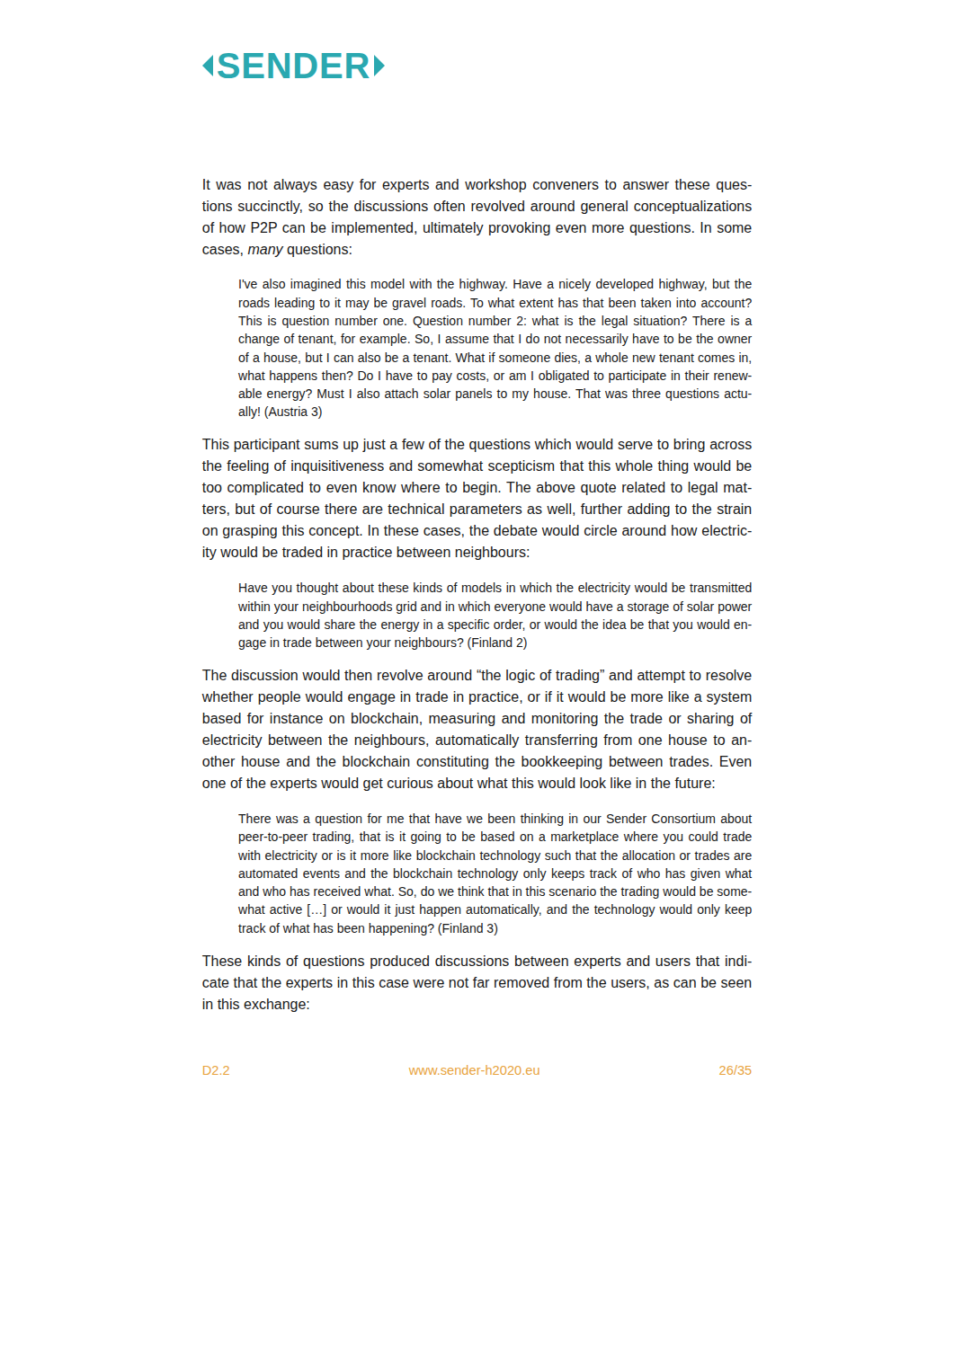SENDER
It was not always easy for experts and workshop conveners to answer these questions succinctly, so the discussions often revolved around general conceptualizations of how P2P can be implemented, ultimately provoking even more questions. In some cases, many questions:
I've also imagined this model with the highway. Have a nicely developed highway, but the roads leading to it may be gravel roads. To what extent has that been taken into account? This is question number one. Question number 2: what is the legal situation? There is a change of tenant, for example. So, I assume that I do not necessarily have to be the owner of a house, but I can also be a tenant. What if someone dies, a whole new tenant comes in, what happens then? Do I have to pay costs, or am I obligated to participate in their renewable energy? Must I also attach solar panels to my house. That was three questions actually! (Austria 3)
This participant sums up just a few of the questions which would serve to bring across the feeling of inquisitiveness and somewhat scepticism that this whole thing would be too complicated to even know where to begin. The above quote related to legal matters, but of course there are technical parameters as well, further adding to the strain on grasping this concept. In these cases, the debate would circle around how electricity would be traded in practice between neighbours:
Have you thought about these kinds of models in which the electricity would be transmitted within your neighbourhoods grid and in which everyone would have a storage of solar power and you would share the energy in a specific order, or would the idea be that you would engage in trade between your neighbours? (Finland 2)
The discussion would then revolve around “the logic of trading” and attempt to resolve whether people would engage in trade in practice, or if it would be more like a system based for instance on blockchain, measuring and monitoring the trade or sharing of electricity between the neighbours, automatically transferring from one house to another house and the blockchain constituting the bookkeeping between trades. Even one of the experts would get curious about what this would look like in the future:
There was a question for me that have we been thinking in our Sender Consortium about peer-to-peer trading, that is it going to be based on a marketplace where you could trade with electricity or is it more like blockchain technology such that the allocation or trades are automated events and the blockchain technology only keeps track of who has given what and who has received what. So, do we think that in this scenario the trading would be somewhat active […] or would it just happen automatically, and the technology would only keep track of what has been happening? (Finland 3)
These kinds of questions produced discussions between experts and users that indicate that the experts in this case were not far removed from the users, as can be seen in this exchange:
D2.2 www.sender-h2020.eu 26/35